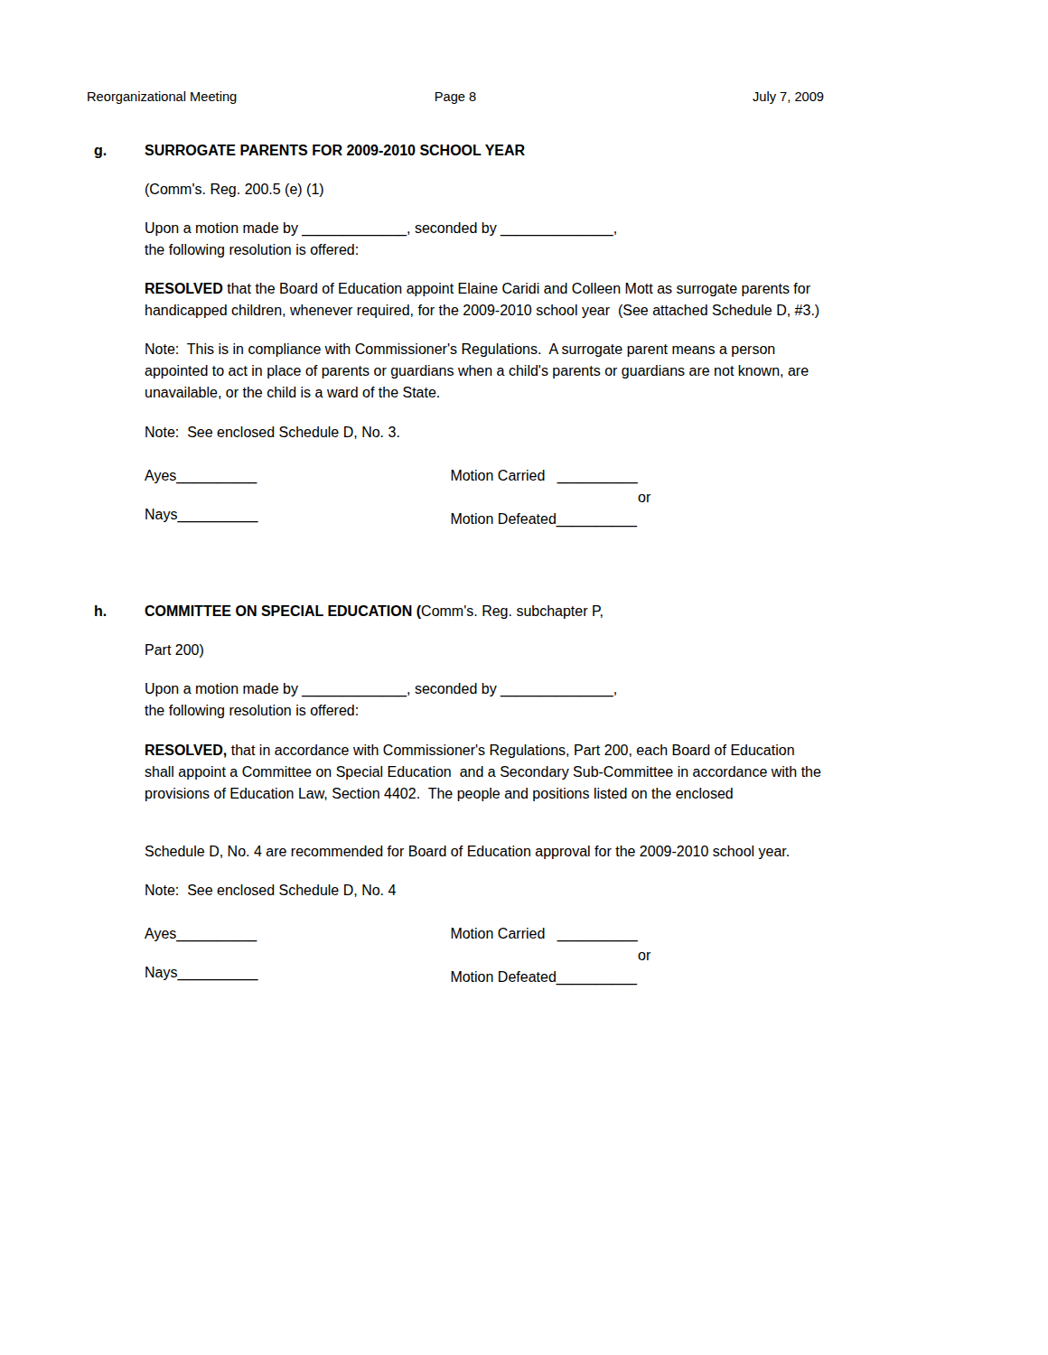Reorganizational Meeting
Page 8
July 7, 2009
g.
SURROGATE PARENTS FOR 2009-2010 SCHOOL YEAR
(Comm's. Reg. 200.5 (e) (1)
Upon a motion made by _____________, seconded by ______________,
the following resolution is offered:
RESOLVED that the Board of Education appoint Elaine Caridi and Colleen Mott as surrogate parents for handicapped children, whenever required, for the 2009-2010 school year (See attached Schedule D, #3.)
Note: This is in compliance with Commissioner's Regulations. A surrogate parent means a person appointed to act in place of parents or guardians when a child's parents or guardians are not known, are unavailable, or the child is a ward of the State.
Note: See enclosed Schedule D, No. 3.
Ayes__________
Nays__________
Motion Carried __________
or
Motion Defeated__________
h.
COMMITTEE ON SPECIAL EDUCATION (Comm's. Reg. subchapter P,
Part 200)
Upon a motion made by _____________, seconded by ______________,
the following resolution is offered:
RESOLVED, that in accordance with Commissioner's Regulations, Part 200, each Board of Education shall appoint a Committee on Special Education and a Secondary Sub-Committee in accordance with the provisions of Education Law, Section 4402. The people and positions listed on the enclosed
Schedule D, No. 4 are recommended for Board of Education approval for the 2009-2010 school year.
Note: See enclosed Schedule D, No. 4
Ayes__________
Nays__________
Motion Carried __________
or
Motion Defeated__________